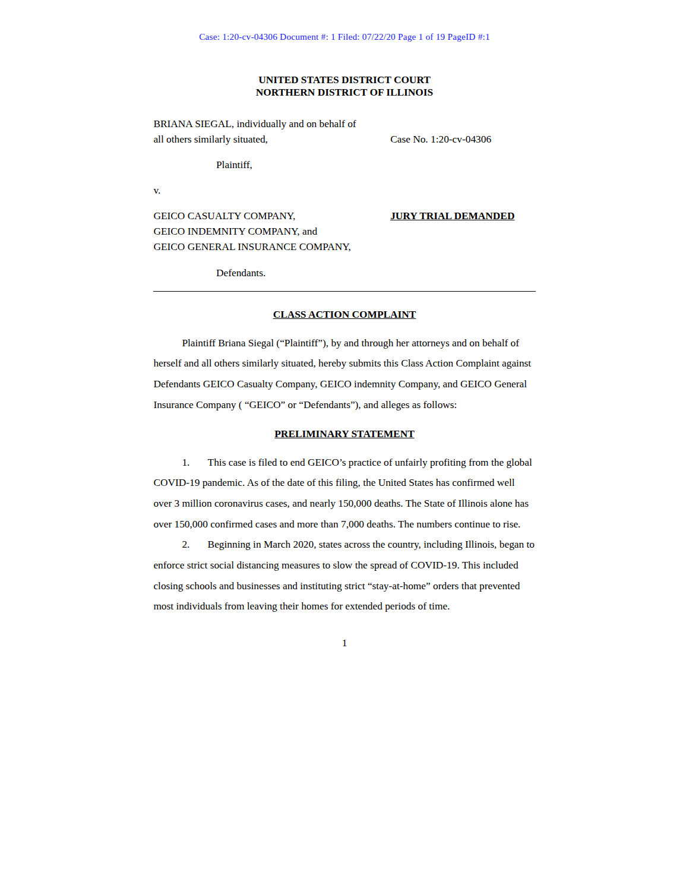Case: 1:20-cv-04306 Document #: 1 Filed: 07/22/20 Page 1 of 19 PageID #:1
UNITED STATES DISTRICT COURT
NORTHERN DISTRICT OF ILLINOIS
| BRIANA SIEGAL, individually and on behalf of all others similarly situated, | Case No. 1:20-cv-04306 |
| Plaintiff, | |
| v. | |
| GEICO CASUALTY COMPANY, GEICO INDEMNITY COMPANY, and GEICO GENERAL INSURANCE COMPANY, | JURY TRIAL DEMANDED |
| Defendants. | |
CLASS ACTION COMPLAINT
Plaintiff Briana Siegal (“Plaintiff”), by and through her attorneys and on behalf of herself and all others similarly situated, hereby submits this Class Action Complaint against Defendants GEICO Casualty Company, GEICO indemnity Company, and GEICO General Insurance Company ( “GEICO” or “Defendants”), and alleges as follows:
PRELIMINARY STATEMENT
1. This case is filed to end GEICO’s practice of unfairly profiting from the global COVID-19 pandemic. As of the date of this filing, the United States has confirmed well over 3 million coronavirus cases, and nearly 150,000 deaths. The State of Illinois alone has over 150,000 confirmed cases and more than 7,000 deaths. The numbers continue to rise.
2. Beginning in March 2020, states across the country, including Illinois, began to enforce strict social distancing measures to slow the spread of COVID-19. This included closing schools and businesses and instituting strict “stay-at-home” orders that prevented most individuals from leaving their homes for extended periods of time.
1